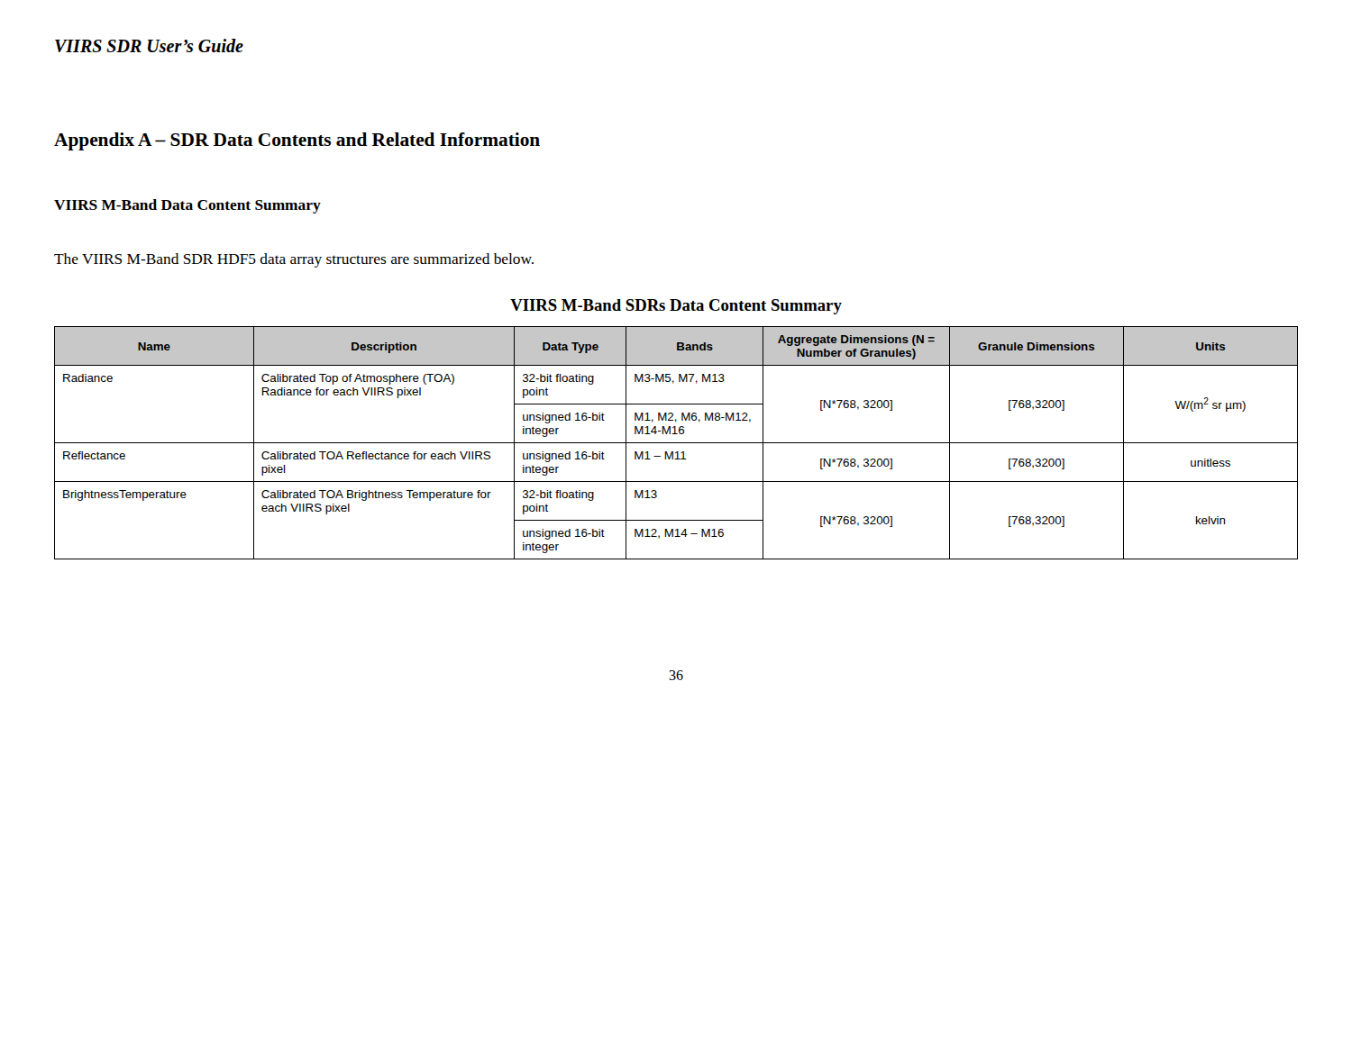VIIRS SDR User’s Guide
Appendix A – SDR Data Contents and Related Information
VIIRS M-Band Data Content Summary
The VIIRS M-Band SDR HDF5 data array structures are summarized below.
VIIRS M-Band SDRs Data Content Summary
| Name | Description | Data Type | Bands | Aggregate Dimensions (N = Number of Granules) | Granule Dimensions | Units |
| --- | --- | --- | --- | --- | --- | --- |
| Radiance | Calibrated Top of Atmosphere (TOA) Radiance for each VIIRS pixel | 32-bit floating point | M3-M5, M7, M13 | [N*768, 3200] | [768,3200] | W/(m 2 sr µm) |
| unsigned 16-bit integer | M1, M2, M6, M8-M12, M14-M16 |
| Reflectance | Calibrated TOA Reflectance for each VIIRS pixel | unsigned 16-bit integer | M1 – M11 | [N*768, 3200] | [768,3200] | unitless |
| BrightnessTemperature | Calibrated TOA Brightness Temperature for each VIIRS pixel | 32-bit floating point | M13 | [N*768, 3200] | [768,3200] | kelvin |
| unsigned 16-bit integer | M12, M14 – M16 |
36